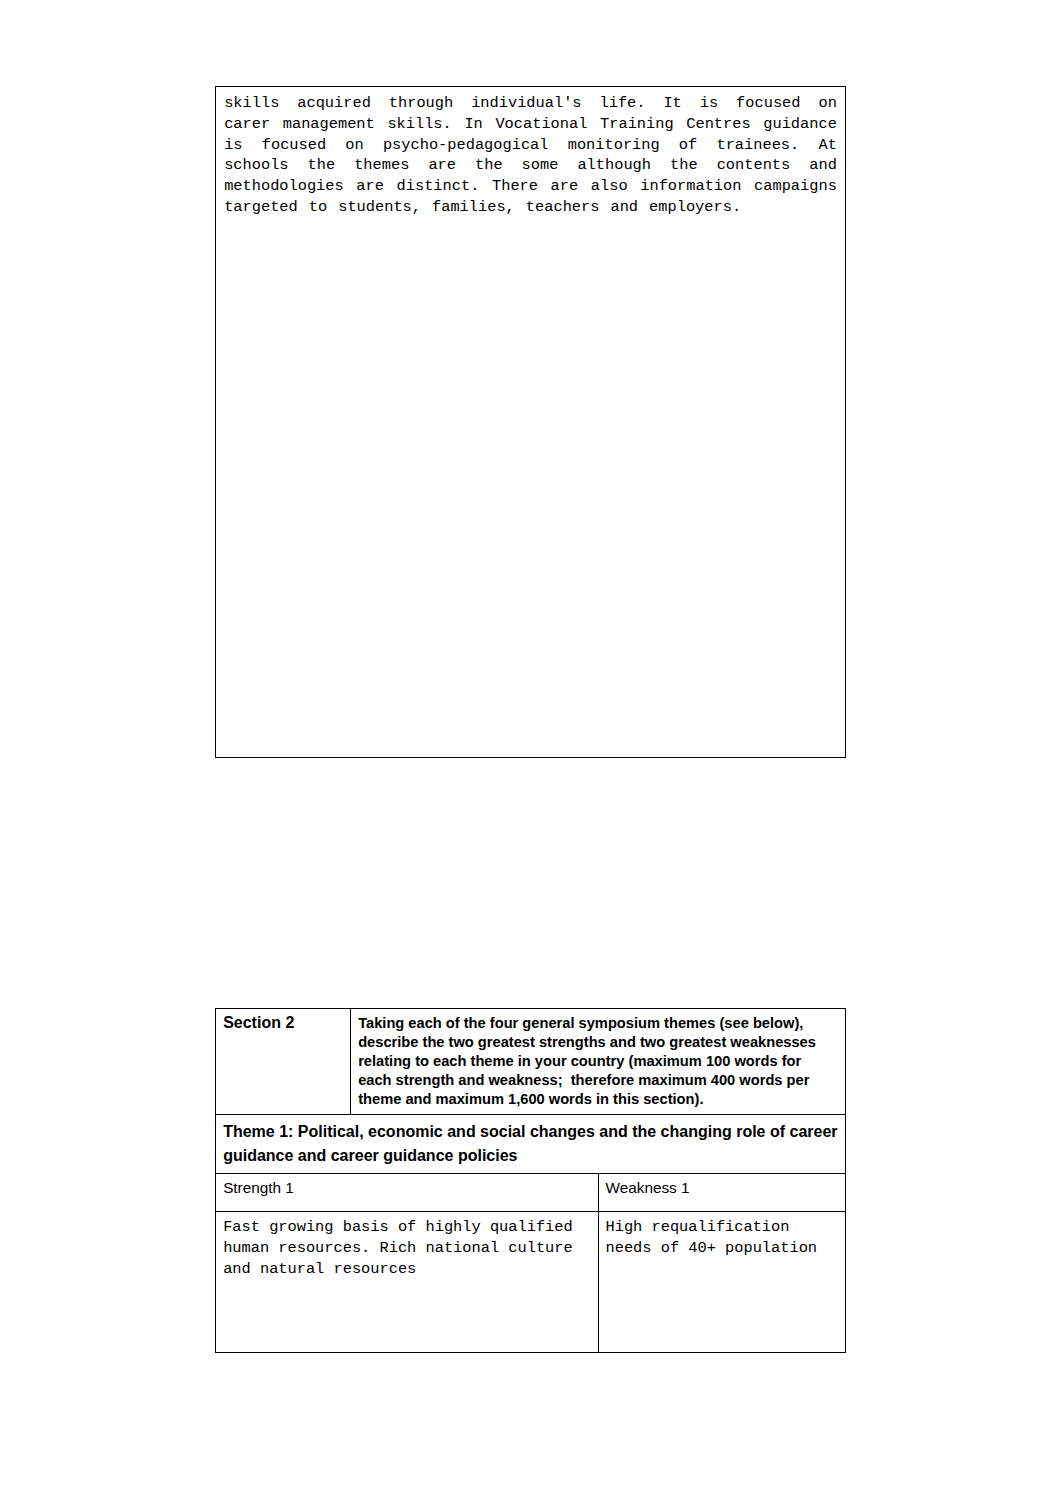skills acquired through individual's life. It is focused on carer management skills. In Vocational Training Centres guidance is focused on psycho-pedagogical monitoring of trainees. At schools the themes are the some although the contents and methodologies are distinct. There are also information campaigns targeted to students, families, teachers and employers.
| Section 2 | Taking each of the four general symposium themes (see below), describe the two greatest strengths and two greatest weaknesses relating to each theme in your country (maximum 100 words for each strength and weakness; therefore maximum 400 words per theme and maximum 1,600 words in this section). |
| Theme 1: Political, economic and social changes and the changing role of career guidance and career guidance policies |
| Strength 1 | Weakness 1 |
| Fast growing basis of highly qualified human resources. Rich national culture and natural resources | High requalification needs of 40+ population |